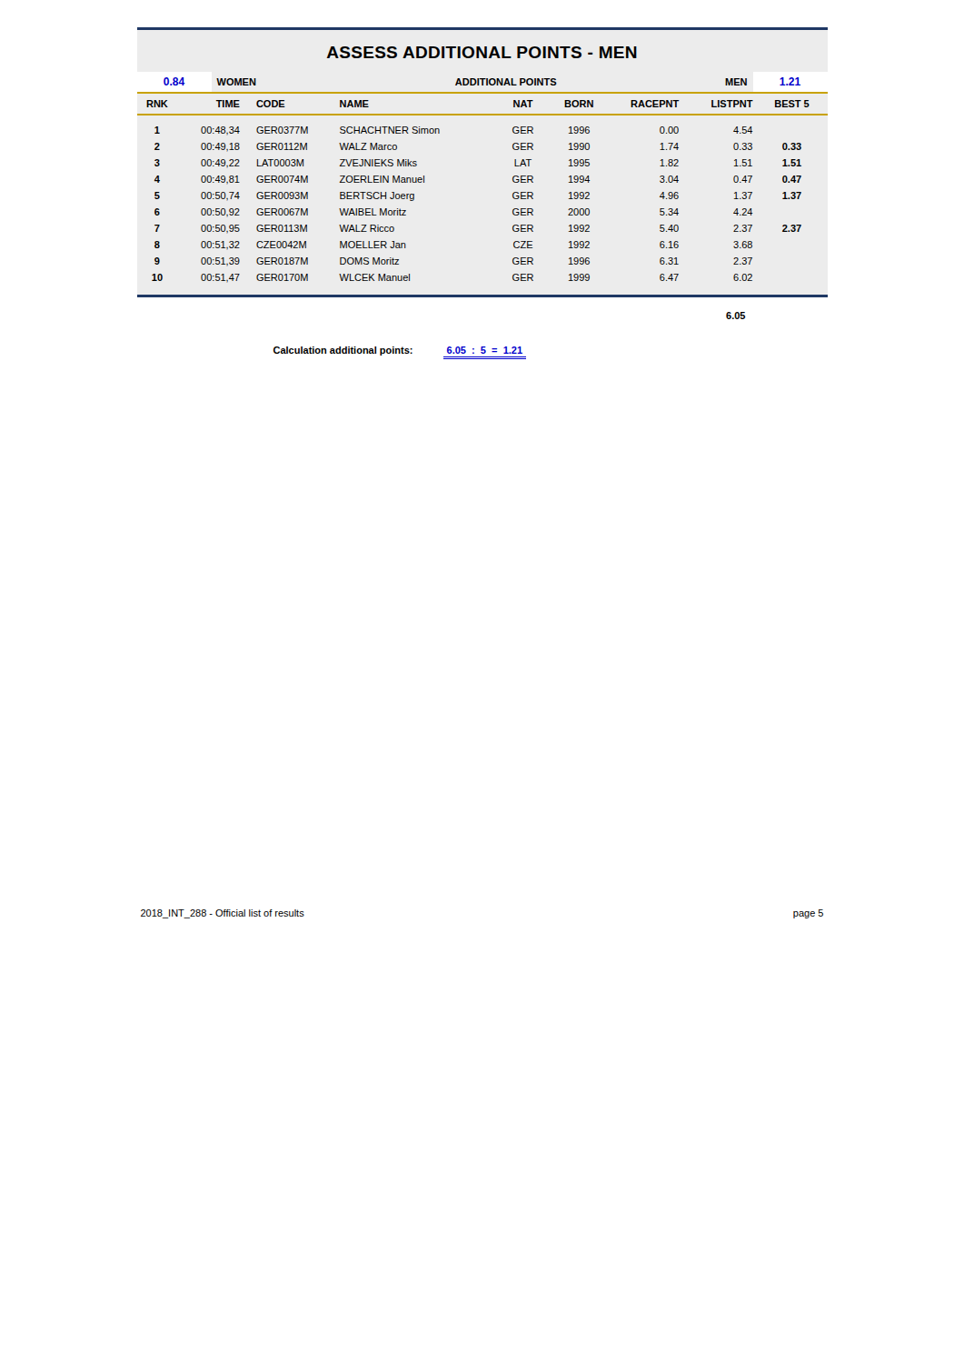ASSESS ADDITIONAL POINTS - MEN
| 0.84 | WOMEN | ADDITIONAL POINTS | MEN | 1.21 |
| RNK | TIME | CODE | NAME | NAT | BORN | RACEPNT | LISTPNT | BEST 5 |
| --- | --- | --- | --- | --- | --- | --- | --- | --- |
| 1 | 00:48,34 | GER0377M | SCHACHTNER Simon | GER | 1996 | 0.00 | 4.54 | |
| 2 | 00:49,18 | GER0112M | WALZ Marco | GER | 1990 | 1.74 | 0.33 | 0.33 |
| 3 | 00:49,22 | LAT0003M | ZVEJNIEKS Miks | LAT | 1995 | 1.82 | 1.51 | 1.51 |
| 4 | 00:49,81 | GER0074M | ZOERLEIN Manuel | GER | 1994 | 3.04 | 0.47 | 0.47 |
| 5 | 00:50,74 | GER0093M | BERTSCH Joerg | GER | 1992 | 4.96 | 1.37 | 1.37 |
| 6 | 00:50,92 | GER0067M | WAIBEL Moritz | GER | 2000 | 5.34 | 4.24 | |
| 7 | 00:50,95 | GER0113M | WALZ Ricco | GER | 1992 | 5.40 | 2.37 | 2.37 |
| 8 | 00:51,32 | CZE0042M | MOELLER Jan | CZE | 1992 | 6.16 | 3.68 | |
| 9 | 00:51,39 | GER0187M | DOMS Moritz | GER | 1996 | 6.31 | 2.37 | |
| 10 | 00:51,47 | GER0170M | WLCEK Manuel | GER | 1999 | 6.47 | 6.02 | |
6.05
Calculation additional points: 6.05 : 5 = 1.21
2018_INT_288 - Official list of results page 5